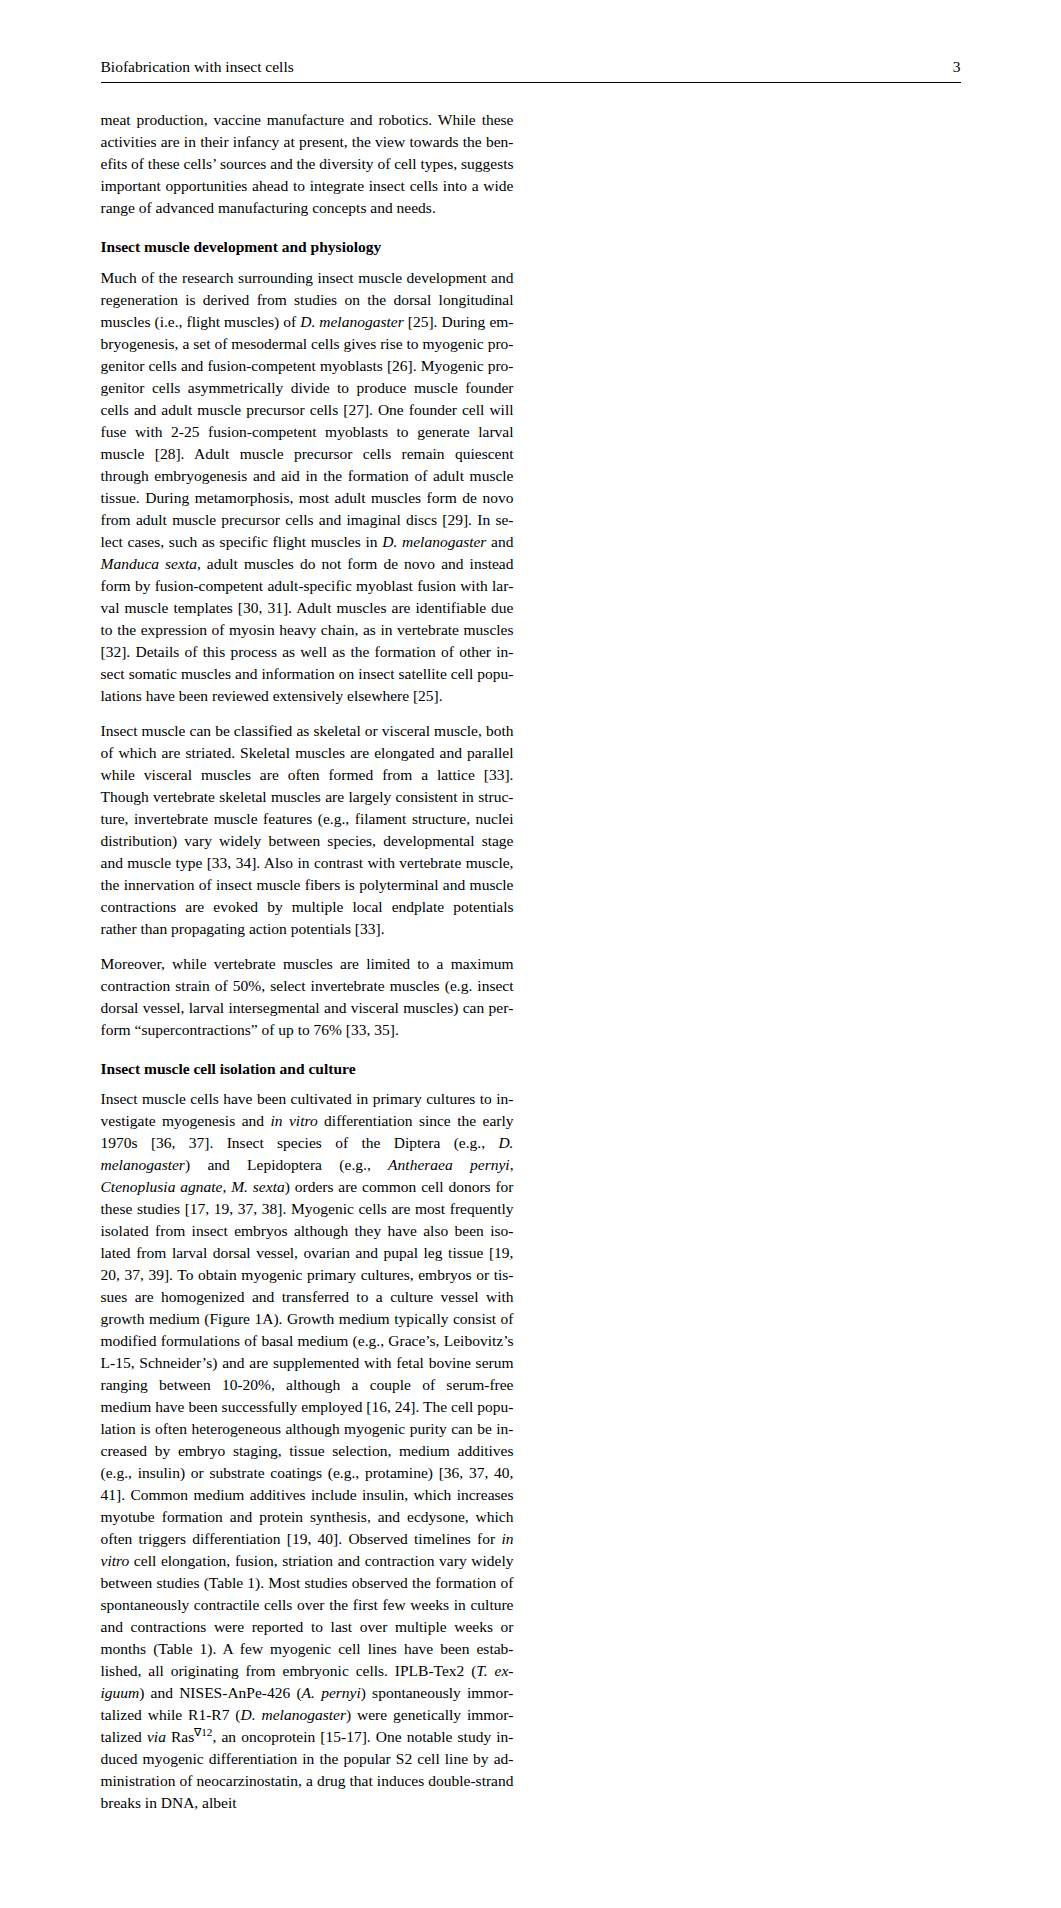Biofabrication with insect cells
3
meat production, vaccine manufacture and robotics. While these activities are in their infancy at present, the view towards the benefits of these cells’ sources and the diversity of cell types, suggests important opportunities ahead to integrate insect cells into a wide range of advanced manufacturing concepts and needs.
Insect muscle development and physiology
Much of the research surrounding insect muscle development and regeneration is derived from studies on the dorsal longitudinal muscles (i.e., flight muscles) of D. melanogaster [25]. During embryogenesis, a set of mesodermal cells gives rise to myogenic progenitor cells and fusion-competent myoblasts [26]. Myogenic progenitor cells asymmetrically divide to produce muscle founder cells and adult muscle precursor cells [27]. One founder cell will fuse with 2-25 fusion-competent myoblasts to generate larval muscle [28]. Adult muscle precursor cells remain quiescent through embryogenesis and aid in the formation of adult muscle tissue. During metamorphosis, most adult muscles form de novo from adult muscle precursor cells and imaginal discs [29]. In select cases, such as specific flight muscles in D. melanogaster and Manduca sexta, adult muscles do not form de novo and instead form by fusion-competent adult-specific myoblast fusion with larval muscle templates [30, 31]. Adult muscles are identifiable due to the expression of myosin heavy chain, as in vertebrate muscles [32]. Details of this process as well as the formation of other insect somatic muscles and information on insect satellite cell populations have been reviewed extensively elsewhere [25].
Insect muscle can be classified as skeletal or visceral muscle, both of which are striated. Skeletal muscles are elongated and parallel while visceral muscles are often formed from a lattice [33]. Though vertebrate skeletal muscles are largely consistent in structure, invertebrate muscle features (e.g., filament structure, nuclei distribution) vary widely between species, developmental stage and muscle type [33, 34]. Also in contrast with vertebrate muscle, the innervation of insect muscle fibers is polyterminal and muscle contractions are evoked by multiple local endplate potentials rather than propagating action potentials [33].
Moreover, while vertebrate muscles are limited to a maximum contraction strain of 50%, select invertebrate muscles (e.g. insect dorsal vessel, larval intersegmental and visceral muscles) can perform “supercontractions” of up to 76% [33, 35].
Insect muscle cell isolation and culture
Insect muscle cells have been cultivated in primary cultures to investigate myogenesis and in vitro differentiation since the early 1970s [36, 37]. Insect species of the Diptera (e.g., D. melanogaster) and Lepidoptera (e.g., Antheraea pernyi, Ctenoplusia agnate, M. sexta) orders are common cell donors for these studies [17, 19, 37, 38]. Myogenic cells are most frequently isolated from insect embryos although they have also been isolated from larval dorsal vessel, ovarian and pupal leg tissue [19, 20, 37, 39]. To obtain myogenic primary cultures, embryos or tissues are homogenized and transferred to a culture vessel with growth medium (Figure 1A). Growth medium typically consist of modified formulations of basal medium (e.g., Grace’s, Leibovitz’s L-15, Schneider’s) and are supplemented with fetal bovine serum ranging between 10-20%, although a couple of serum-free medium have been successfully employed [16, 24]. The cell population is often heterogeneous although myogenic purity can be increased by embryo staging, tissue selection, medium additives (e.g., insulin) or substrate coatings (e.g., protamine) [36, 37, 40, 41]. Common medium additives include insulin, which increases myotube formation and protein synthesis, and ecdysone, which often triggers differentiation [19, 40]. Observed timelines for in vitro cell elongation, fusion, striation and contraction vary widely between studies (Table 1). Most studies observed the formation of spontaneously contractile cells over the first few weeks in culture and contractions were reported to last over multiple weeks or months (Table 1). A few myogenic cell lines have been established, all originating from embryonic cells. IPLB-Tex2 (T. exiguum) and NISES-AnPe-426 (A. pernyi) spontaneously immortalized while R1-R7 (D. melanogaster) were genetically immortalized via Ras∇12, an oncoprotein [15-17]. One notable study induced myogenic differentiation in the popular S2 cell line by administration of neocarzinostatin, a drug that induces double-strand breaks in DNA, albeit